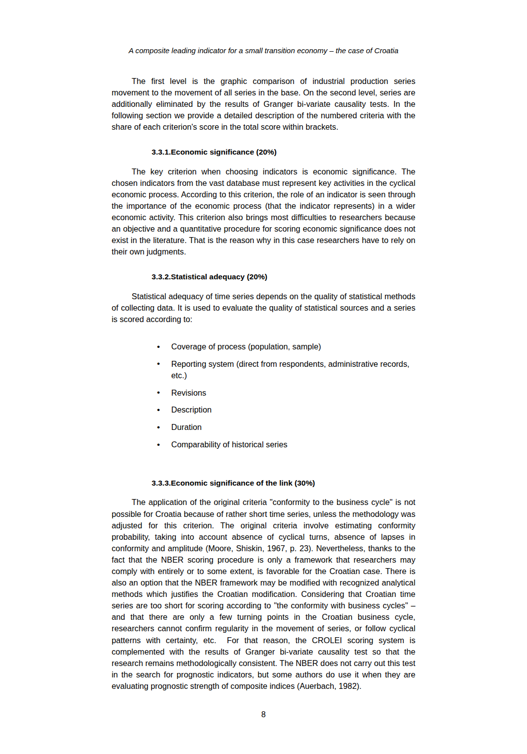A composite leading indicator for a small transition economy – the case of Croatia
The first level is the graphic comparison of industrial production series movement to the movement of all series in the base. On the second level, series are additionally eliminated by the results of Granger bi-variate causality tests. In the following section we provide a detailed description of the numbered criteria with the share of each criterion's score in the total score within brackets.
3.3.1. Economic significance (20%)
The key criterion when choosing indicators is economic significance. The chosen indicators from the vast database must represent key activities in the cyclical economic process. According to this criterion, the role of an indicator is seen through the importance of the economic process (that the indicator represents) in a wider economic activity. This criterion also brings most difficulties to researchers because an objective and a quantitative procedure for scoring economic significance does not exist in the literature. That is the reason why in this case researchers have to rely on their own judgments.
3.3.2. Statistical adequacy (20%)
Statistical adequacy of time series depends on the quality of statistical methods of collecting data. It is used to evaluate the quality of statistical sources and a series is scored according to:
Coverage of process (population, sample)
Reporting system (direct from respondents, administrative records, etc.)
Revisions
Description
Duration
Comparability of historical series
3.3.3. Economic significance of the link (30%)
The application of the original criteria "conformity to the business cycle" is not possible for Croatia because of rather short time series, unless the methodology was adjusted for this criterion. The original criteria involve estimating conformity probability, taking into account absence of cyclical turns, absence of lapses in conformity and amplitude (Moore, Shiskin, 1967, p. 23). Nevertheless, thanks to the fact that the NBER scoring procedure is only a framework that researchers may comply with entirely or to some extent, is favorable for the Croatian case. There is also an option that the NBER framework may be modified with recognized analytical methods which justifies the Croatian modification. Considering that Croatian time series are too short for scoring according to "the conformity with business cycles" – and that there are only a few turning points in the Croatian business cycle, researchers cannot confirm regularity in the movement of series, or follow cyclical patterns with certainty, etc. For that reason, the CROLEI scoring system is complemented with the results of Granger bi-variate causality test so that the research remains methodologically consistent. The NBER does not carry out this test in the search for prognostic indicators, but some authors do use it when they are evaluating prognostic strength of composite indices (Auerbach, 1982).
8